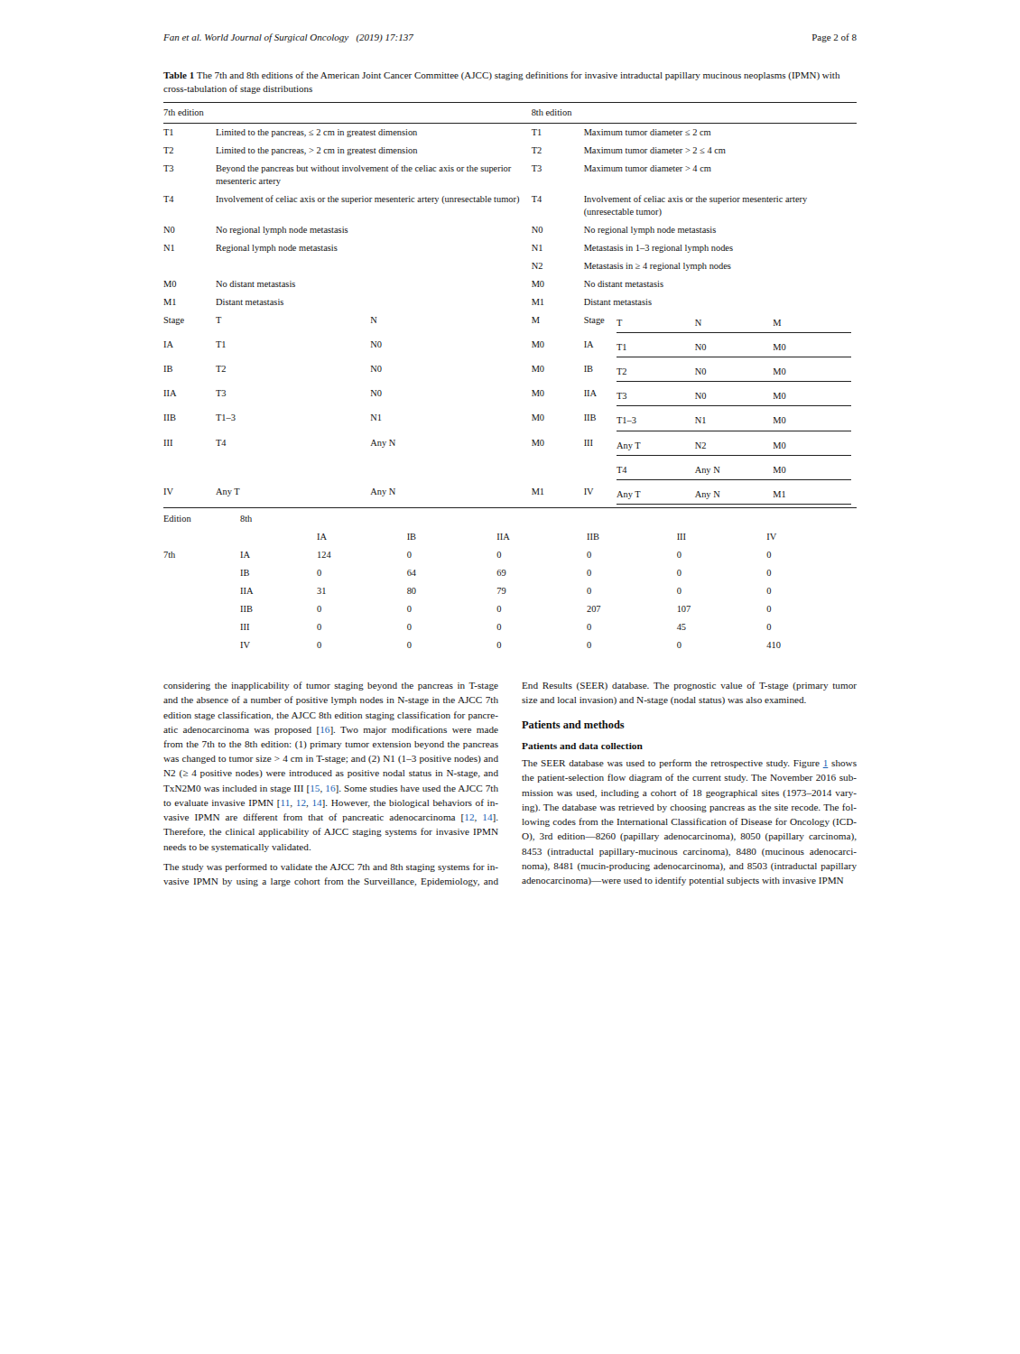Fan et al. World Journal of Surgical Oncology (2019) 17:137
Page 2 of 8
Table 1 The 7th and 8th editions of the American Joint Cancer Committee (AJCC) staging definitions for invasive intraductal papillary mucinous neoplasms (IPMN) with cross-tabulation of stage distributions
| 7th edition | 8th edition |
| --- | --- |
| T1 | Limited to the pancreas, ≤ 2 cm in greatest dimension | T1 | Maximum tumor diameter ≤ 2 cm |
| T2 | Limited to the pancreas, > 2 cm in greatest dimension | T2 | Maximum tumor diameter > 2 ≤ 4 cm |
| T3 | Beyond the pancreas but without involvement of the celiac axis or the superior mesenteric artery | T3 | Maximum tumor diameter > 4 cm |
| T4 | Involvement of celiac axis or the superior mesenteric artery (unresectable tumor) | T4 | Involvement of celiac axis or the superior mesenteric artery (unresectable tumor) |
| N0 | No regional lymph node metastasis | N0 | No regional lymph node metastasis |
| N1 | Regional lymph node metastasis | N1 | Metastasis in 1–3 regional lymph nodes |
| | | N2 | Metastasis in ≥ 4 regional lymph nodes |
| M0 | No distant metastasis | M0 | No distant metastasis |
| M1 | Distant metastasis | M1 | Distant metastasis |
| Stage | T | N | M | Stage | / T / N / M / |
| IA | T1 | N0 | M0 | IA | / T1 / N0 / M0 / |
| IB | T2 | N0 | M0 | IB | / T2 / N0 / M0 / |
| IIA | T3 | N0 | M0 | IIA | / T3 / N0 / M0 / |
| IIB | T1–3 | N1 | M0 | IIB | / T1–3 / N1 / M0 / |
| III | T4 | Any N | M0 | III | / Any T / N2 / M0 / |
| | | | | | / T4 / Any N / M0 / |
| IV | Any T | Any N | M1 | IV | / Any T / Any N / M1 / |
| Edition | 8th | | | | | | |
| | | IA | IB | IIA | IIB | III | IV |
| 7th | IA | 124 | 0 | 0 | 0 | 0 | 0 |
| | IB | 0 | 64 | 69 | 0 | 0 | 0 |
| | IIA | 31 | 80 | 79 | 0 | 0 | 0 |
| | IIB | 0 | 0 | 0 | 207 | 107 | 0 |
| | III | 0 | 0 | 0 | 0 | 45 | 0 |
| | IV | 0 | 0 | 0 | 0 | 0 | 410 |
considering the inapplicability of tumor staging beyond the pancreas in T-stage and the absence of a number of positive lymph nodes in N-stage in the AJCC 7th edition stage classification, the AJCC 8th edition staging classification for pancreatic adenocarcinoma was proposed [16]. Two major modifications were made from the 7th to the 8th edition: (1) primary tumor extension beyond the pancreas was changed to tumor size > 4 cm in T-stage; and (2) N1 (1–3 positive nodes) and N2 (≥ 4 positive nodes) were introduced as positive nodal status in N-stage, and TxN2M0 was included in stage III [15, 16]. Some studies have used the AJCC 7th to evaluate invasive IPMN [11, 12, 14]. However, the biological behaviors of invasive IPMN are different from that of pancreatic adenocarcinoma [12, 14]. Therefore, the clinical applicability of AJCC staging systems for invasive IPMN needs to be systematically validated.
The study was performed to validate the AJCC 7th and 8th staging systems for invasive IPMN by using a large cohort from the Surveillance, Epidemiology, and End Results (SEER) database. The prognostic value of T-stage (primary tumor size and local invasion) and N-stage (nodal status) was also examined.
Patients and methods
Patients and data collection
The SEER database was used to perform the retrospective study. Figure 1 shows the patient-selection flow diagram of the current study. The November 2016 submission was used, including a cohort of 18 geographical sites (1973–2014 varying). The database was retrieved by choosing pancreas as the site recode. The following codes from the International Classification of Disease for Oncology (ICD-O), 3rd edition—8260 (papillary adenocarcinoma), 8050 (papillary carcinoma), 8453 (intraductal papillary-mucinous carcinoma), 8480 (mucinous adenocarcinoma), 8481 (mucin-producing adenocarcinoma), and 8503 (intraductal papillary adenocarcinoma)—were used to identify potential subjects with invasive IPMN